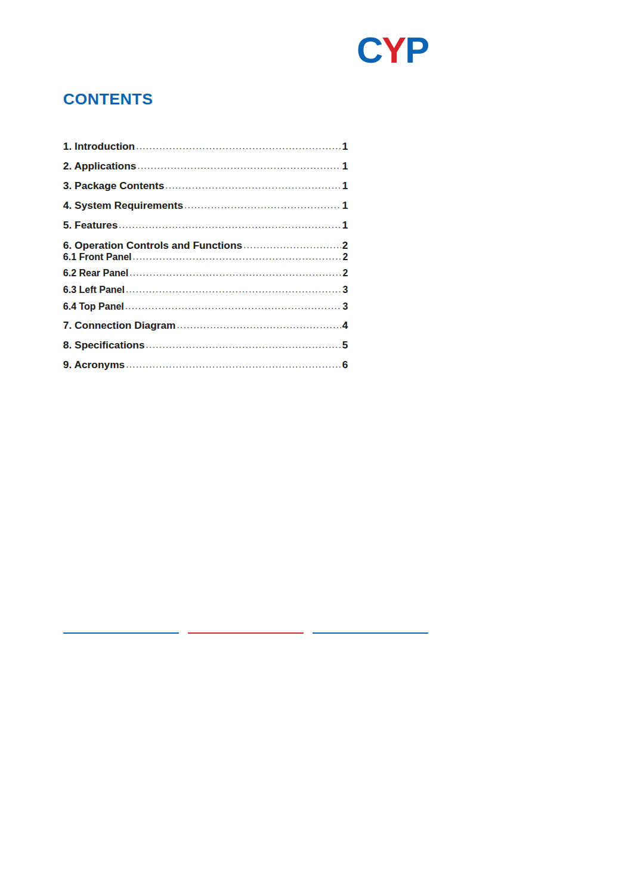CYP
CONTENTS
1. Introduction .................................................................................................. 1
2. Applications .................................................................................................. 1
3. Package Contents .................................................................................................. 1
4. System Requirements .................................................................................................. 1
5. Features .................................................................................................. 1
6. Operation Controls and Functions .................................................................................................. 2
6.1 Front Panel .................................................................................................. 2
6.2 Rear Panel .................................................................................................. 2
6.3 Left Panel .................................................................................................. 3
6.4 Top Panel .................................................................................................. 3
7. Connection Diagram .................................................................................................. 4
8. Specifications .................................................................................................. 5
9. Acronyms .................................................................................................. 6